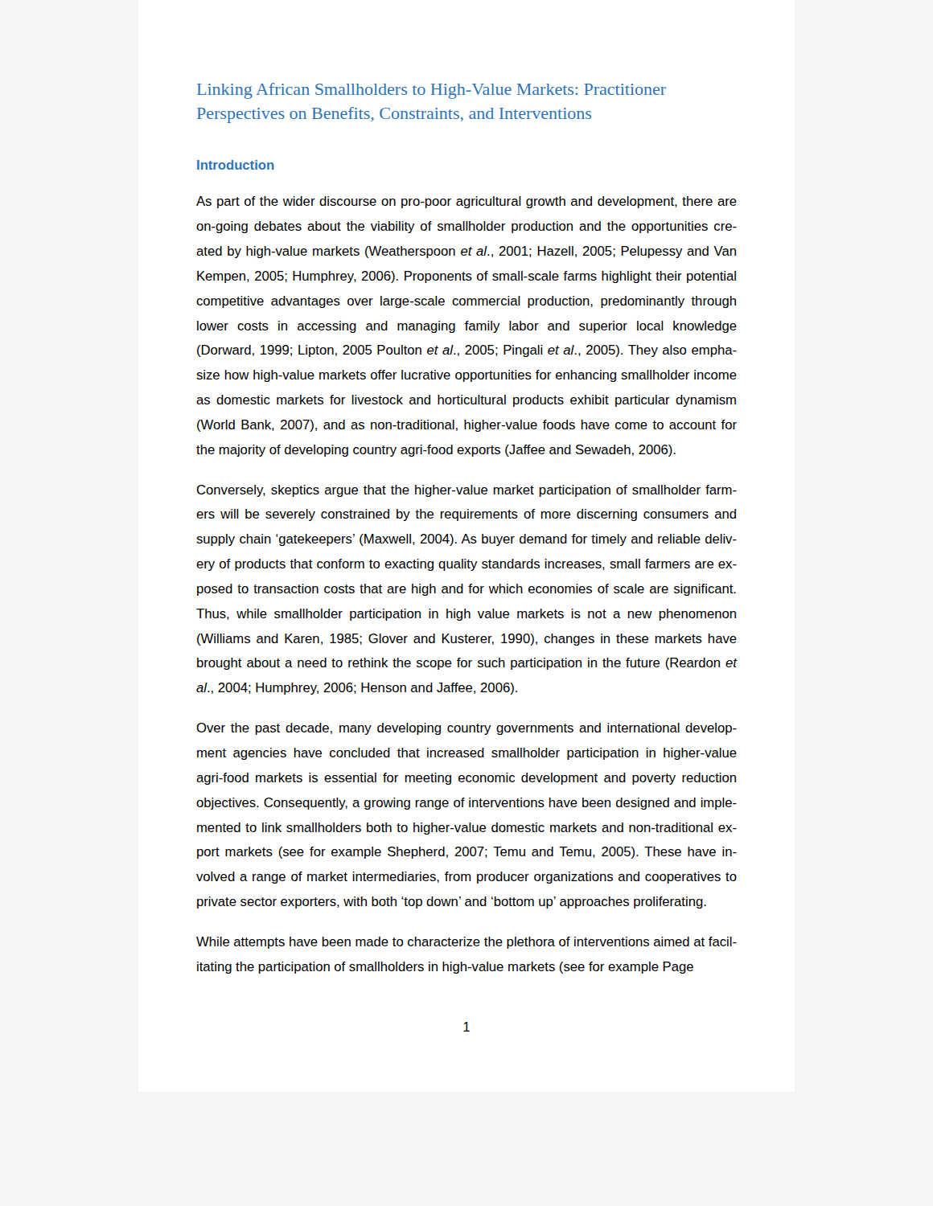Linking African Smallholders to High-Value Markets: Practitioner Perspectives on Benefits, Constraints, and Interventions
Introduction
As part of the wider discourse on pro-poor agricultural growth and development, there are on-going debates about the viability of smallholder production and the opportunities created by high-value markets (Weatherspoon et al., 2001; Hazell, 2005; Pelupessy and Van Kempen, 2005; Humphrey, 2006). Proponents of small-scale farms highlight their potential competitive advantages over large-scale commercial production, predominantly through lower costs in accessing and managing family labor and superior local knowledge (Dorward, 1999; Lipton, 2005 Poulton et al., 2005; Pingali et al., 2005). They also emphasize how high-value markets offer lucrative opportunities for enhancing smallholder income as domestic markets for livestock and horticultural products exhibit particular dynamism (World Bank, 2007), and as non-traditional, higher-value foods have come to account for the majority of developing country agri-food exports (Jaffee and Sewadeh, 2006).
Conversely, skeptics argue that the higher-value market participation of smallholder farmers will be severely constrained by the requirements of more discerning consumers and supply chain ‘gatekeepers’ (Maxwell, 2004). As buyer demand for timely and reliable delivery of products that conform to exacting quality standards increases, small farmers are exposed to transaction costs that are high and for which economies of scale are significant. Thus, while smallholder participation in high value markets is not a new phenomenon (Williams and Karen, 1985; Glover and Kusterer, 1990), changes in these markets have brought about a need to rethink the scope for such participation in the future (Reardon et al., 2004; Humphrey, 2006; Henson and Jaffee, 2006).
Over the past decade, many developing country governments and international development agencies have concluded that increased smallholder participation in higher-value agri-food markets is essential for meeting economic development and poverty reduction objectives. Consequently, a growing range of interventions have been designed and implemented to link smallholders both to higher-value domestic markets and non-traditional export markets (see for example Shepherd, 2007; Temu and Temu, 2005). These have involved a range of market intermediaries, from producer organizations and cooperatives to private sector exporters, with both ‘top down’ and ‘bottom up’ approaches proliferating.
While attempts have been made to characterize the plethora of interventions aimed at facilitating the participation of smallholders in high-value markets (see for example Page
1